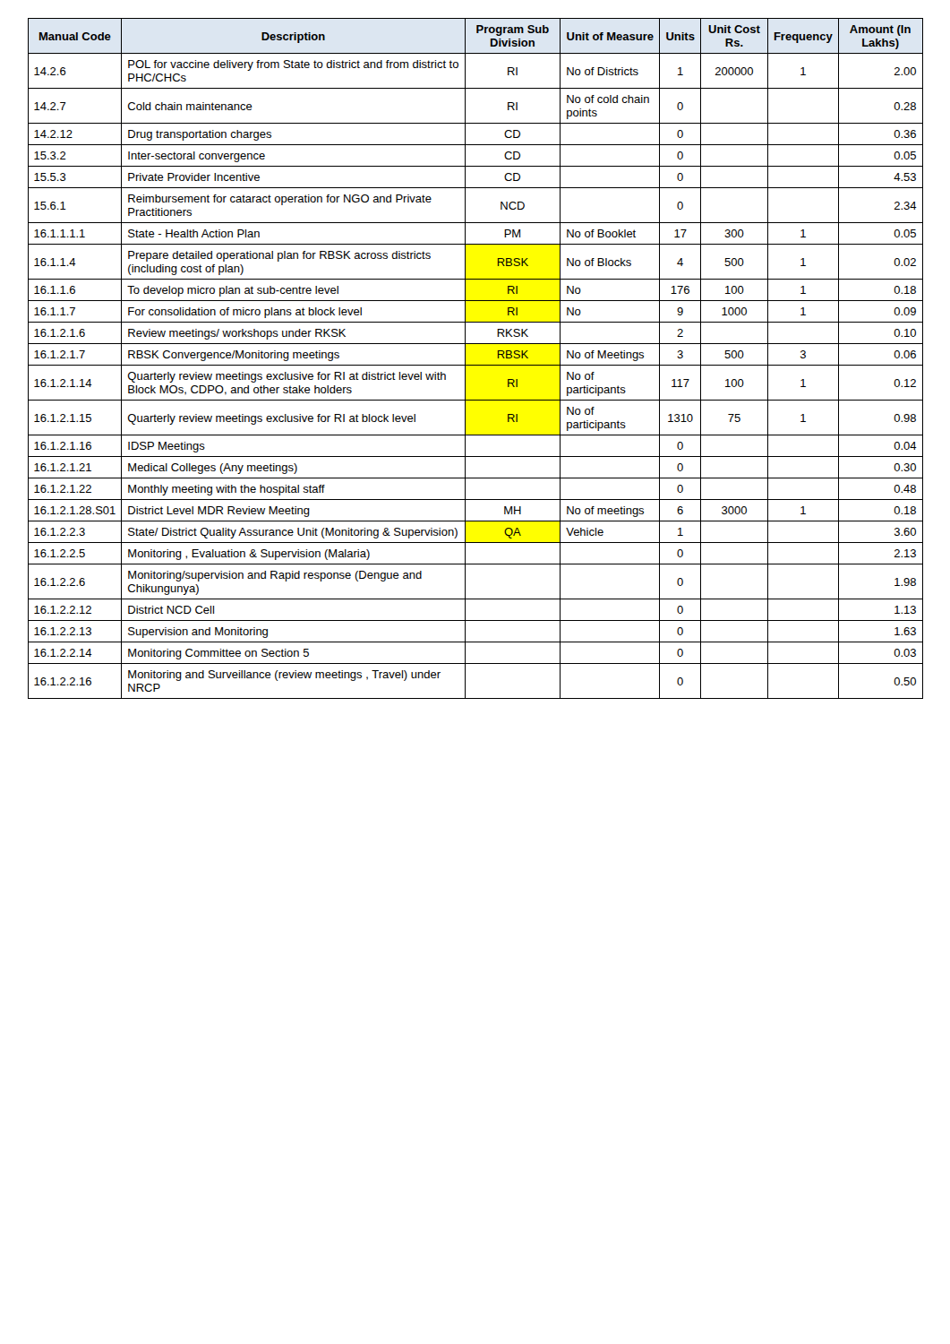| Manual Code | Description | Program Sub Division | Unit of Measure | Units | Unit Cost Rs. | Frequency | Amount (In Lakhs) |
| --- | --- | --- | --- | --- | --- | --- | --- |
| 14.2.6 | POL for vaccine delivery from State to district and from district to PHC/CHCs | RI | No of Districts | 1 | 200000 | 1 | 2.00 |
| 14.2.7 | Cold chain maintenance | RI | No of cold chain points | 0 | | | 0.28 |
| 14.2.12 | Drug transportation charges | CD | | 0 | | | 0.36 |
| 15.3.2 | Inter-sectoral convergence | CD | | 0 | | | 0.05 |
| 15.5.3 | Private Provider Incentive | CD | | 0 | | | 4.53 |
| 15.6.1 | Reimbursement for cataract operation for NGO and Private Practitioners | NCD | | 0 | | | 2.34 |
| 16.1.1.1.1 | State - Health Action Plan | PM | No of Booklet | 17 | 300 | 1 | 0.05 |
| 16.1.1.4 | Prepare detailed operational plan for RBSK across districts (including cost of plan) | RBSK | No of Blocks | 4 | 500 | 1 | 0.02 |
| 16.1.1.6 | To develop micro plan at sub-centre level | RI | No | 176 | 100 | 1 | 0.18 |
| 16.1.1.7 | For consolidation of micro plans at block level | RI | No | 9 | 1000 | 1 | 0.09 |
| 16.1.2.1.6 | Review meetings/ workshops under RKSK | RKSK | | 2 | | | 0.10 |
| 16.1.2.1.7 | RBSK Convergence/Monitoring meetings | RBSK | No of Meetings | 3 | 500 | 3 | 0.06 |
| 16.1.2.1.14 | Quarterly review meetings exclusive for RI at district level with Block MOs, CDPO, and other stake holders | RI | No of participants | 117 | 100 | 1 | 0.12 |
| 16.1.2.1.15 | Quarterly review meetings exclusive for RI at block level | RI | No of participants | 1310 | 75 | 1 | 0.98 |
| 16.1.2.1.16 | IDSP Meetings | | | 0 | | | 0.04 |
| 16.1.2.1.21 | Medical Colleges (Any meetings) | | | 0 | | | 0.30 |
| 16.1.2.1.22 | Monthly meeting with the hospital staff | | | 0 | | | 0.48 |
| 16.1.2.1.28.S01 | District Level MDR Review Meeting | MH | No of meetings | 6 | 3000 | 1 | 0.18 |
| 16.1.2.2.3 | State/ District Quality Assurance Unit (Monitoring & Supervision) | QA | Vehicle | 1 | | | 3.60 |
| 16.1.2.2.5 | Monitoring , Evaluation & Supervision (Malaria) | | | 0 | | | 2.13 |
| 16.1.2.2.6 | Monitoring/supervision and Rapid response (Dengue and Chikungunya) | | | 0 | | | 1.98 |
| 16.1.2.2.12 | District NCD Cell | | | 0 | | | 1.13 |
| 16.1.2.2.13 | Supervision and Monitoring | | | 0 | | | 1.63 |
| 16.1.2.2.14 | Monitoring Committee on Section 5 | | | 0 | | | 0.03 |
| 16.1.2.2.16 | Monitoring and Surveillance (review meetings , Travel) under NRCP | | | 0 | | | 0.50 |